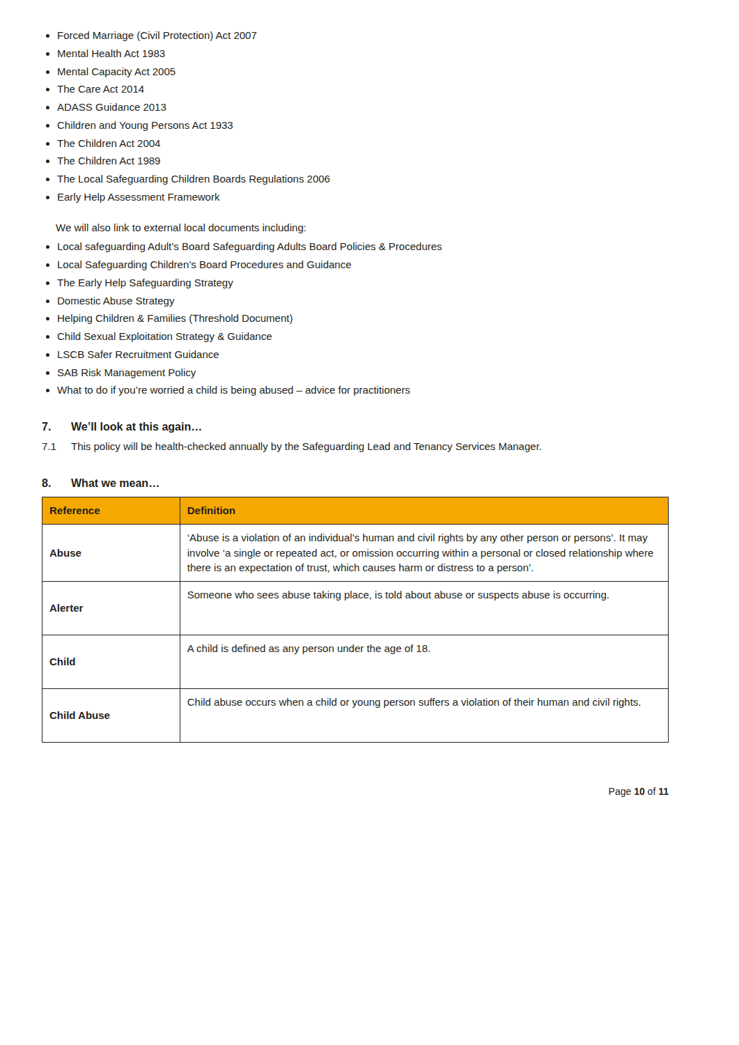Forced Marriage (Civil Protection) Act 2007
Mental Health Act 1983
Mental Capacity Act 2005
The Care Act 2014
ADASS Guidance 2013
Children and Young Persons Act 1933
The Children Act 2004
The Children Act 1989
The Local Safeguarding Children Boards Regulations 2006
Early Help Assessment Framework
We will also link to external local documents including:
Local safeguarding Adult’s Board Safeguarding Adults Board Policies & Procedures
Local Safeguarding Children’s Board Procedures and Guidance
The Early Help Safeguarding Strategy
Domestic Abuse Strategy
Helping Children & Families (Threshold Document)
Child Sexual Exploitation Strategy & Guidance
LSCB Safer Recruitment Guidance
SAB Risk Management Policy
What to do if you’re worried a child is being abused – advice for practitioners
7. We’ll look at this again…
7.1
This policy will be health-checked annually by the Safeguarding Lead and Tenancy Services Manager.
8. What we mean…
| Reference | Definition |
| --- | --- |
| Abuse | ‘Abuse is a violation of an individual’s human and civil rights by any other person or persons’. It may involve ‘a single or repeated act, or omission occurring within a personal or closed relationship where there is an expectation of trust, which causes harm or distress to a person’. |
| Alerter | Someone who sees abuse taking place, is told about abuse or suspects abuse is occurring. |
| Child | A child is defined as any person under the age of 18. |
| Child Abuse | Child abuse occurs when a child or young person suffers a violation of their human and civil rights. |
Page 10 of 11